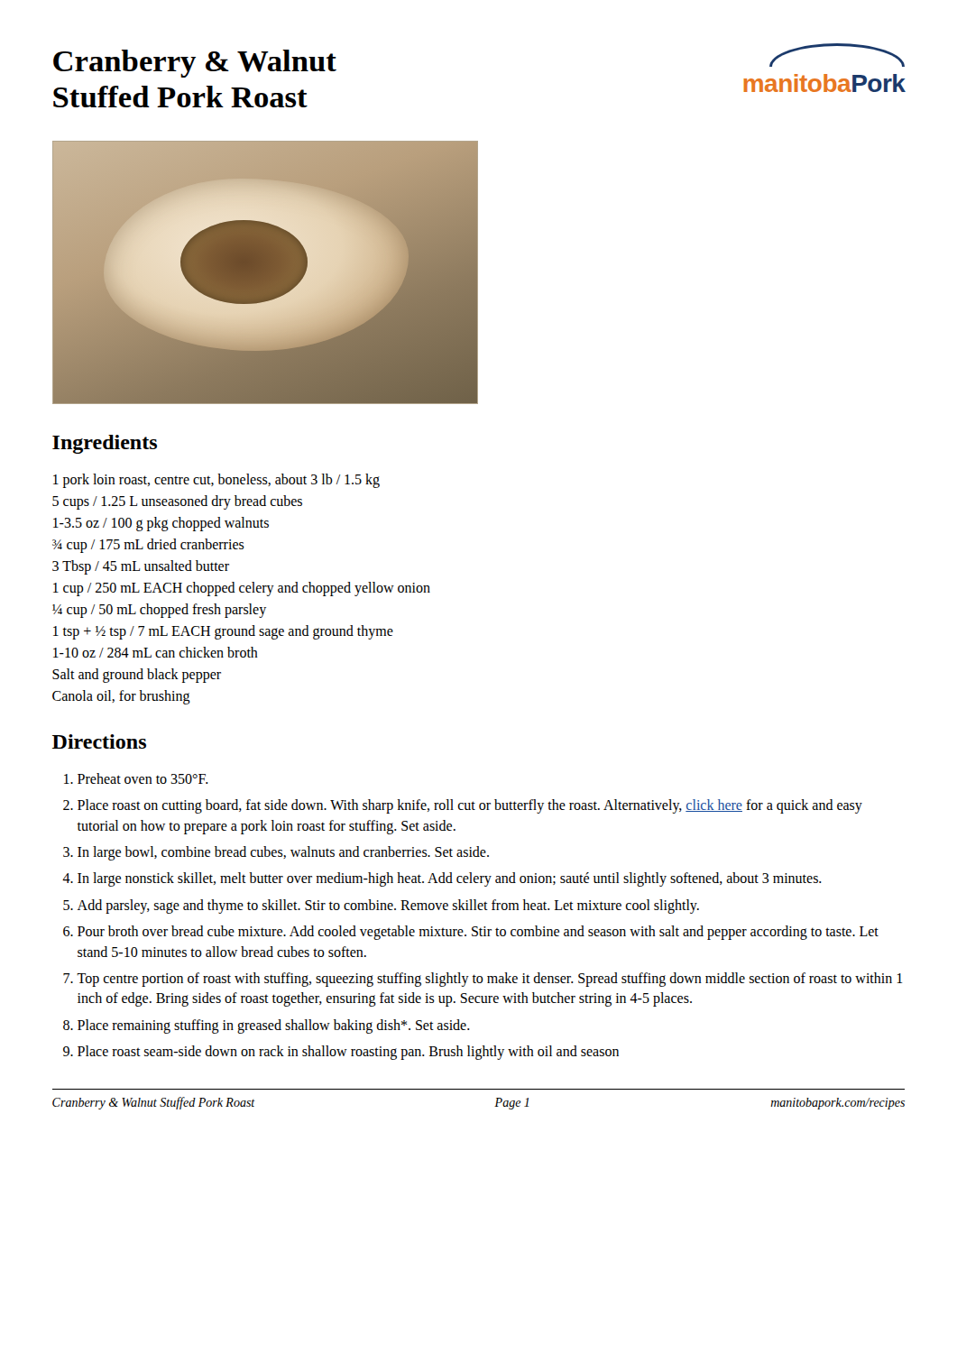Cranberry & Walnut
Stuffed Pork Roast
manitoba Pork
Ingredients
1 pork loin roast, centre cut, boneless, about 3 lb / 1.5 kg
5 cups / 1.25 L unseasoned dry bread cubes
1-3.5 oz / 100 g pkg chopped walnuts
¾ cup / 175 mL dried cranberries
3 Tbsp / 45 mL unsalted butter
1 cup / 250 mL EACH chopped celery and chopped yellow onion
¼ cup / 50 mL chopped fresh parsley
1 tsp + ½ tsp / 7 mL EACH ground sage and ground thyme
1-10 oz / 284 mL can chicken broth
Salt and ground black pepper
Canola oil, for brushing
Directions
Preheat oven to 350°F.
Place roast on cutting board, fat side down. With sharp knife, roll cut or butterfly the roast. Alternatively, click here for a quick and easy tutorial on how to prepare a pork loin roast for stuffing. Set aside.
In large bowl, combine bread cubes, walnuts and cranberries. Set aside.
In large nonstick skillet, melt butter over medium-high heat. Add celery and onion; sauté until slightly softened, about 3 minutes.
Add parsley, sage and thyme to skillet. Stir to combine. Remove skillet from heat. Let mixture cool slightly.
Pour broth over bread cube mixture. Add cooled vegetable mixture. Stir to combine and season with salt and pepper according to taste. Let stand 5-10 minutes to allow bread cubes to soften.
Top centre portion of roast with stuffing, squeezing stuffing slightly to make it denser. Spread stuffing down middle section of roast to within 1 inch of edge. Bring sides of roast together, ensuring fat side is up. Secure with butcher string in 4-5 places.
Place remaining stuffing in greased shallow baking dish*. Set aside.
Place roast seam-side down on rack in shallow roasting pan. Brush lightly with oil and season
Cranberry & Walnut Stuffed Pork Roast Page 1 manitobapork.com/recipes